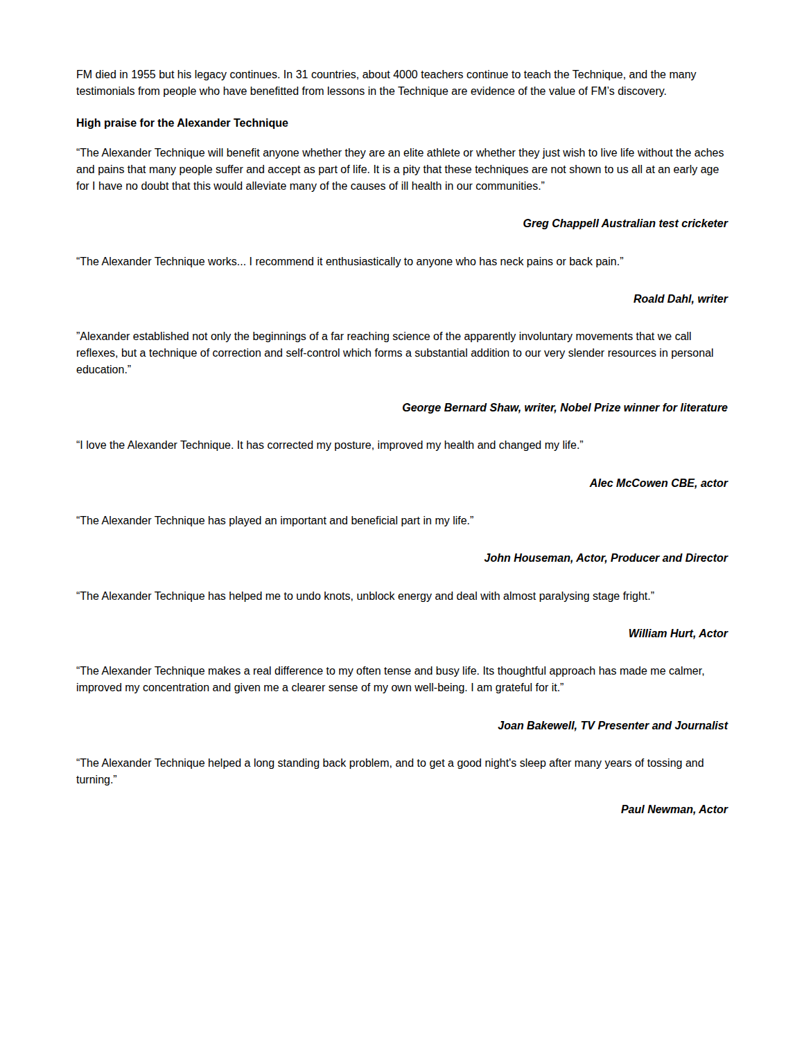FM died in 1955 but his legacy continues. In 31 countries, about 4000 teachers continue to teach the Technique, and the many testimonials from people who have benefitted from lessons in the Technique are evidence of the value of FM’s discovery.
High praise for the Alexander Technique
“The Alexander Technique will benefit anyone whether they are an elite athlete or whether they just wish to live life without the aches and pains that many people suffer and accept as part of life. It is a pity that these techniques are not shown to us all at an early age for I have no doubt that this would alleviate many of the causes of ill health in our communities.”
Greg Chappell Australian test cricketer
“The Alexander Technique works... I recommend it enthusiastically to anyone who has neck pains or back pain.”
Roald Dahl, writer
”Alexander established not only the beginnings of a far reaching science of the apparently involuntary movements that we call reflexes, but a technique of correction and self-control which forms a substantial addition to our very slender resources in personal education.”
George Bernard Shaw, writer, Nobel Prize winner for literature
“I love the Alexander Technique. It has corrected my posture, improved my health and changed my life.”
Alec McCowen CBE, actor
“The Alexander Technique has played an important and beneficial part in my life.”
John Houseman, Actor, Producer and Director
“The Alexander Technique has helped me to undo knots, unblock energy and deal with almost paralysing stage fright.”
William Hurt, Actor
“The Alexander Technique makes a real difference to my often tense and busy life. Its thoughtful approach has made me calmer, improved my concentration and given me a clearer sense of my own well-being. I am grateful for it.”
Joan Bakewell, TV Presenter and Journalist
“The Alexander Technique helped a long standing back problem, and to get a good night's sleep after many years of tossing and turning.”
Paul Newman, Actor